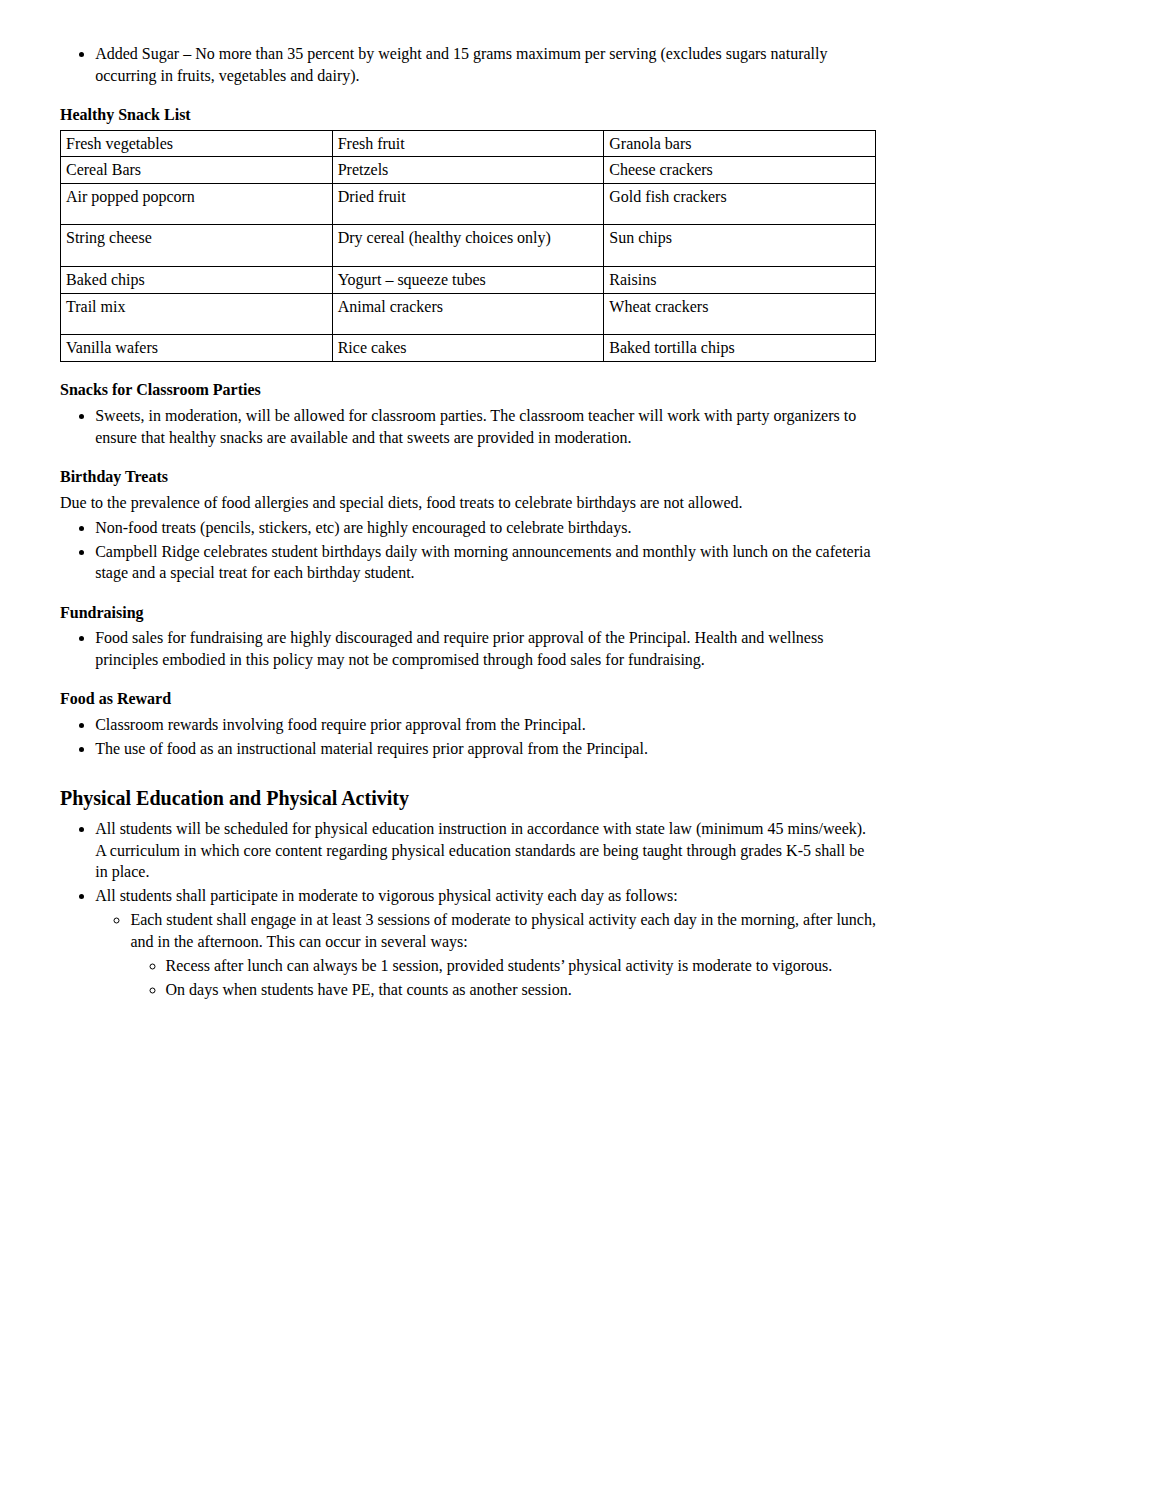Added Sugar – No more than 35 percent by weight and 15 grams maximum per serving (excludes sugars naturally occurring in fruits, vegetables and dairy).
Healthy Snack List
| Fresh vegetables | Fresh fruit | Granola bars |
| Cereal Bars | Pretzels | Cheese crackers |
| Air popped popcorn | Dried fruit | Gold fish crackers |
| String cheese | Dry cereal (healthy choices only) | Sun chips |
| Baked chips | Yogurt – squeeze tubes | Raisins |
| Trail mix | Animal crackers | Wheat crackers |
| Vanilla wafers | Rice cakes | Baked tortilla chips |
Snacks for Classroom Parties
Sweets, in moderation, will be allowed for classroom parties. The classroom teacher will work with party organizers to ensure that healthy snacks are available and that sweets are provided in moderation.
Birthday Treats
Due to the prevalence of food allergies and special diets, food treats to celebrate birthdays are not allowed.
Non-food treats (pencils, stickers, etc) are highly encouraged to celebrate birthdays.
Campbell Ridge celebrates student birthdays daily with morning announcements and monthly with lunch on the cafeteria stage and a special treat for each birthday student.
Fundraising
Food sales for fundraising are highly discouraged and require prior approval of the Principal. Health and wellness principles embodied in this policy may not be compromised through food sales for fundraising.
Food as Reward
Classroom rewards involving food require prior approval from the Principal.
The use of food as an instructional material requires prior approval from the Principal.
Physical Education and Physical Activity
All students will be scheduled for physical education instruction in accordance with state law (minimum 45 mins/week). A curriculum in which core content regarding physical education standards are being taught through grades K-5 shall be in place.
All students shall participate in moderate to vigorous physical activity each day as follows:
Each student shall engage in at least 3 sessions of moderate to physical activity each day in the morning, after lunch, and in the afternoon. This can occur in several ways:
Recess after lunch can always be 1 session, provided students’ physical activity is moderate to vigorous.
On days when students have PE, that counts as another session.